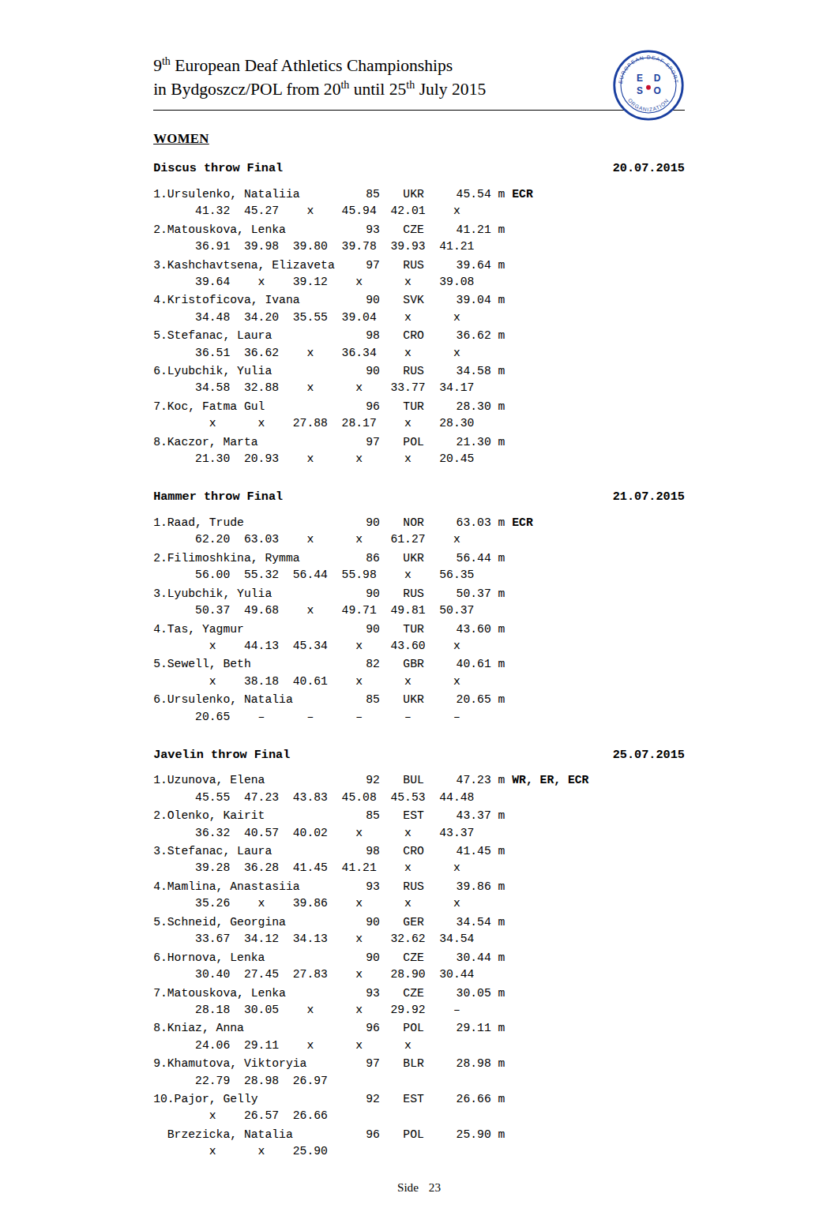EUROPEAN DEAF SPORT ORGANIZATION E D S O
9th European Deaf Athletics Championships
in Bydgoszcz/POL from 20th until 25th July 2015
WOMEN
Discus throw Final 20.07.2015
| 1.Ursulenko, Nataliia | 85 | UKR | 45.54 m ECR |
| 41.32 45.27 x 45.94 42.01 x |
| 2.Matouskova, Lenka | 93 | CZE | 41.21 m |
| 36.91 39.98 39.80 39.78 39.93 41.21 |
| 3.Kashchavtsena, Elizaveta | 97 | RUS | 39.64 m |
| 39.64 x 39.12 x x 39.08 |
| 4.Kristoficova, Ivana | 90 | SVK | 39.04 m |
| 34.48 34.20 35.55 39.04 x x |
| 5.Stefanac, Laura | 98 | CRO | 36.62 m |
| 36.51 36.62 x 36.34 x x |
| 6.Lyubchik, Yulia | 90 | RUS | 34.58 m |
| 34.58 32.88 x x 33.77 34.17 |
| 7.Koc, Fatma Gul | 96 | TUR | 28.30 m |
| x x 27.88 28.17 x 28.30 |
| 8.Kaczor, Marta | 97 | POL | 21.30 m |
| 21.30 20.93 x x x 20.45 |
Hammer throw Final 21.07.2015
| 1.Raad, Trude | 90 | NOR | 63.03 m ECR |
| 62.20 63.03 x x 61.27 x |
| 2.Filimoshkina, Rymma | 86 | UKR | 56.44 m |
| 56.00 55.32 56.44 55.98 x 56.35 |
| 3.Lyubchik, Yulia | 90 | RUS | 50.37 m |
| 50.37 49.68 x 49.71 49.81 50.37 |
| 4.Tas, Yagmur | 90 | TUR | 43.60 m |
| x 44.13 45.34 x 43.60 x |
| 5.Sewell, Beth | 82 | GBR | 40.61 m |
| x 38.18 40.61 x x x |
| 6.Ursulenko, Natalia | 85 | UKR | 20.65 m |
| 20.65 – – – – – |
Javelin throw Final 25.07.2015
| 1.Uzunova, Elena | 92 | BUL | 47.23 m WR, ER, ECR |
| 45.55 47.23 43.83 45.08 45.53 44.48 |
| 2.Olenko, Kairit | 85 | EST | 43.37 m |
| 36.32 40.57 40.02 x x 43.37 |
| 3.Stefanac, Laura | 98 | CRO | 41.45 m |
| 39.28 36.28 41.45 41.21 x x |
| 4.Mamlina, Anastasiia | 93 | RUS | 39.86 m |
| 35.26 x 39.86 x x x |
| 5.Schneid, Georgina | 90 | GER | 34.54 m |
| 33.67 34.12 34.13 x 32.62 34.54 |
| 6.Hornova, Lenka | 90 | CZE | 30.44 m |
| 30.40 27.45 27.83 x 28.90 30.44 |
| 7.Matouskova, Lenka | 93 | CZE | 30.05 m |
| 28.18 30.05 x x 29.92 – |
| 8.Kniaz, Anna | 96 | POL | 29.11 m |
| 24.06 29.11 x x x |
| 9.Khamutova, Viktoryia | 97 | BLR | 28.98 m |
| 22.79 28.98 26.97 |
| 10.Pajor, Gelly | 92 | EST | 26.66 m |
| x 26.57 26.66 |
| Brzezicka, Natalia | 96 | POL | 25.90 m |
| x x 25.90 |
Side 23